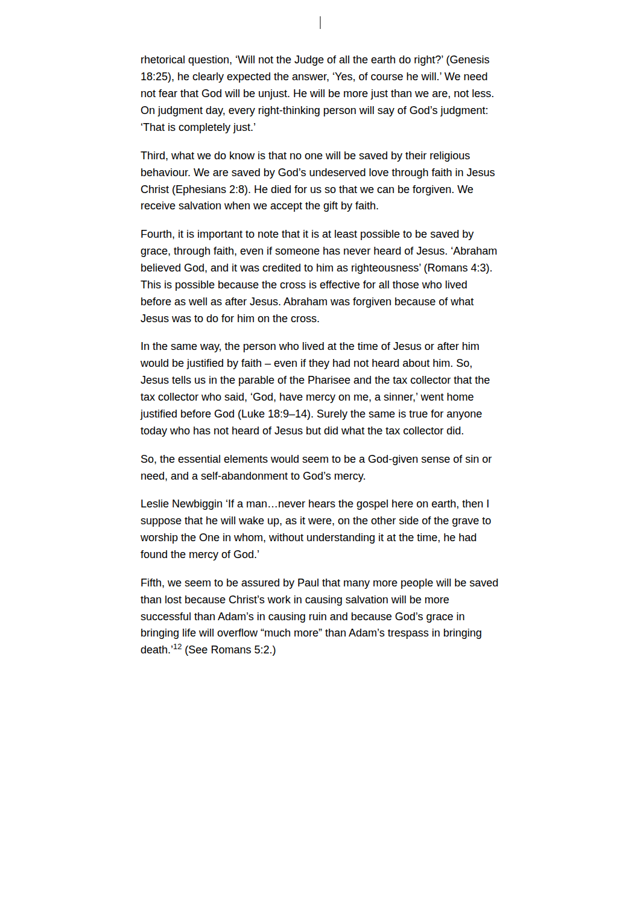rhetorical question, ‘Will not the Judge of all the earth do right?’ (Genesis 18:25), he clearly expected the answer, ‘Yes, of course he will.’ We need not fear that God will be unjust. He will be more just than we are, not less. On judgment day, every right-thinking person will say of God’s judgment: ‘That is completely just.’
Third, what we do know is that no one will be saved by their religious behaviour. We are saved by God’s undeserved love through faith in Jesus Christ (Ephesians 2:8). He died for us so that we can be forgiven. We receive salvation when we accept the gift by faith.
Fourth, it is important to note that it is at least possible to be saved by grace, through faith, even if someone has never heard of Jesus. ‘Abraham believed God, and it was credited to him as righteousness’ (Romans 4:3). This is possible because the cross is effective for all those who lived before as well as after Jesus. Abraham was forgiven because of what Jesus was to do for him on the cross.
In the same way, the person who lived at the time of Jesus or after him would be justified by faith – even if they had not heard about him. So, Jesus tells us in the parable of the Pharisee and the tax collector that the tax collector who said, ‘God, have mercy on me, a sinner,’ went home justified before God (Luke 18:9–14). Surely the same is true for anyone today who has not heard of Jesus but did what the tax collector did.
So, the essential elements would seem to be a God-given sense of sin or need, and a self-abandonment to God’s mercy.
Leslie Newbiggin ‘If a man…never hears the gospel here on earth, then I suppose that he will wake up, as it were, on the other side of the grave to worship the One in whom, without understanding it at the time, he had found the mercy of God.’
Fifth, we seem to be assured by Paul that many more people will be saved than lost because Christ’s work in causing salvation will be more successful than Adam’s in causing ruin and because God’s grace in bringing life will overflow “much more” than Adam’s trespass in bringing death.’12 (See Romans 5:2.)